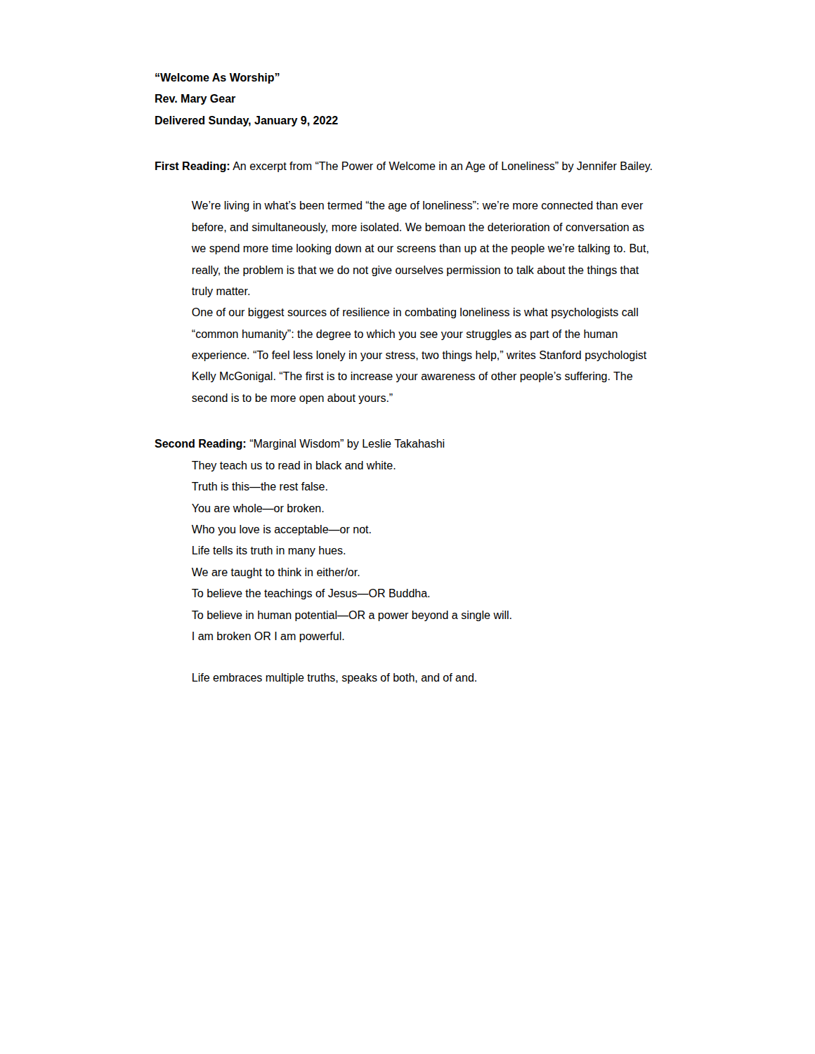“Welcome As Worship”
Rev. Mary Gear
Delivered Sunday, January 9, 2022
First Reading: An excerpt from “The Power of Welcome in an Age of Loneliness” by Jennifer Bailey.
We’re living in what’s been termed “the age of loneliness”: we’re more connected than ever before, and simultaneously, more isolated. We bemoan the deterioration of conversation as we spend more time looking down at our screens than up at the people we’re talking to. But, really, the problem is that we do not give ourselves permission to talk about the things that truly matter.
One of our biggest sources of resilience in combating loneliness is what psychologists call “common humanity”: the degree to which you see your struggles as part of the human experience. “To feel less lonely in your stress, two things help,” writes Stanford psychologist Kelly McGonigal. “The first is to increase your awareness of other people’s suffering. The second is to be more open about yours.”
Second Reading: “Marginal Wisdom” by Leslie Takahashi
They teach us to read in black and white.
Truth is this—the rest false.
You are whole—or broken.
Who you love is acceptable—or not.
Life tells its truth in many hues.
We are taught to think in either/or.
To believe the teachings of Jesus—OR Buddha.
To believe in human potential—OR a power beyond a single will.
I am broken OR I am powerful.
Life embraces multiple truths, speaks of both, and of and.